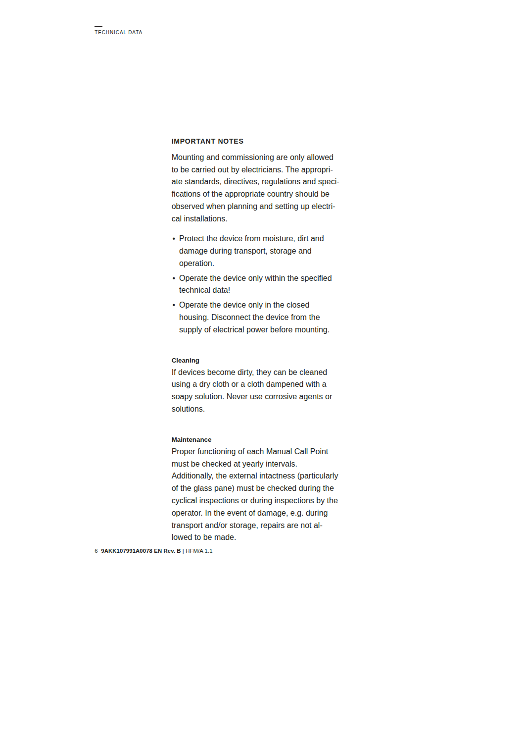Technical data
Important notes
Mounting and commissioning are only allowed to be carried out by electricians. The appropriate standards, directives, regulations and specifications of the appropriate country should be observed when planning and setting up electrical installations.
Protect the device from moisture, dirt and damage during transport, storage and operation.
Operate the device only within the specified technical data!
Operate the device only in the closed housing. Disconnect the device from the supply of electrical power before mounting.
Cleaning
If devices become dirty, they can be cleaned using a dry cloth or a cloth dampened with a soapy solution. Never use corrosive agents or solutions.
Maintenance
Proper functioning of each Manual Call Point must be checked at yearly intervals. Additionally, the external intactness (particularly of the glass pane) must be checked during the cyclical inspections or during inspections by the operator. In the event of damage, e.g. during transport and/or storage, repairs are not allowed to be made.
69AKK107991A0078 EN Rev. B | HFM/A 1.1